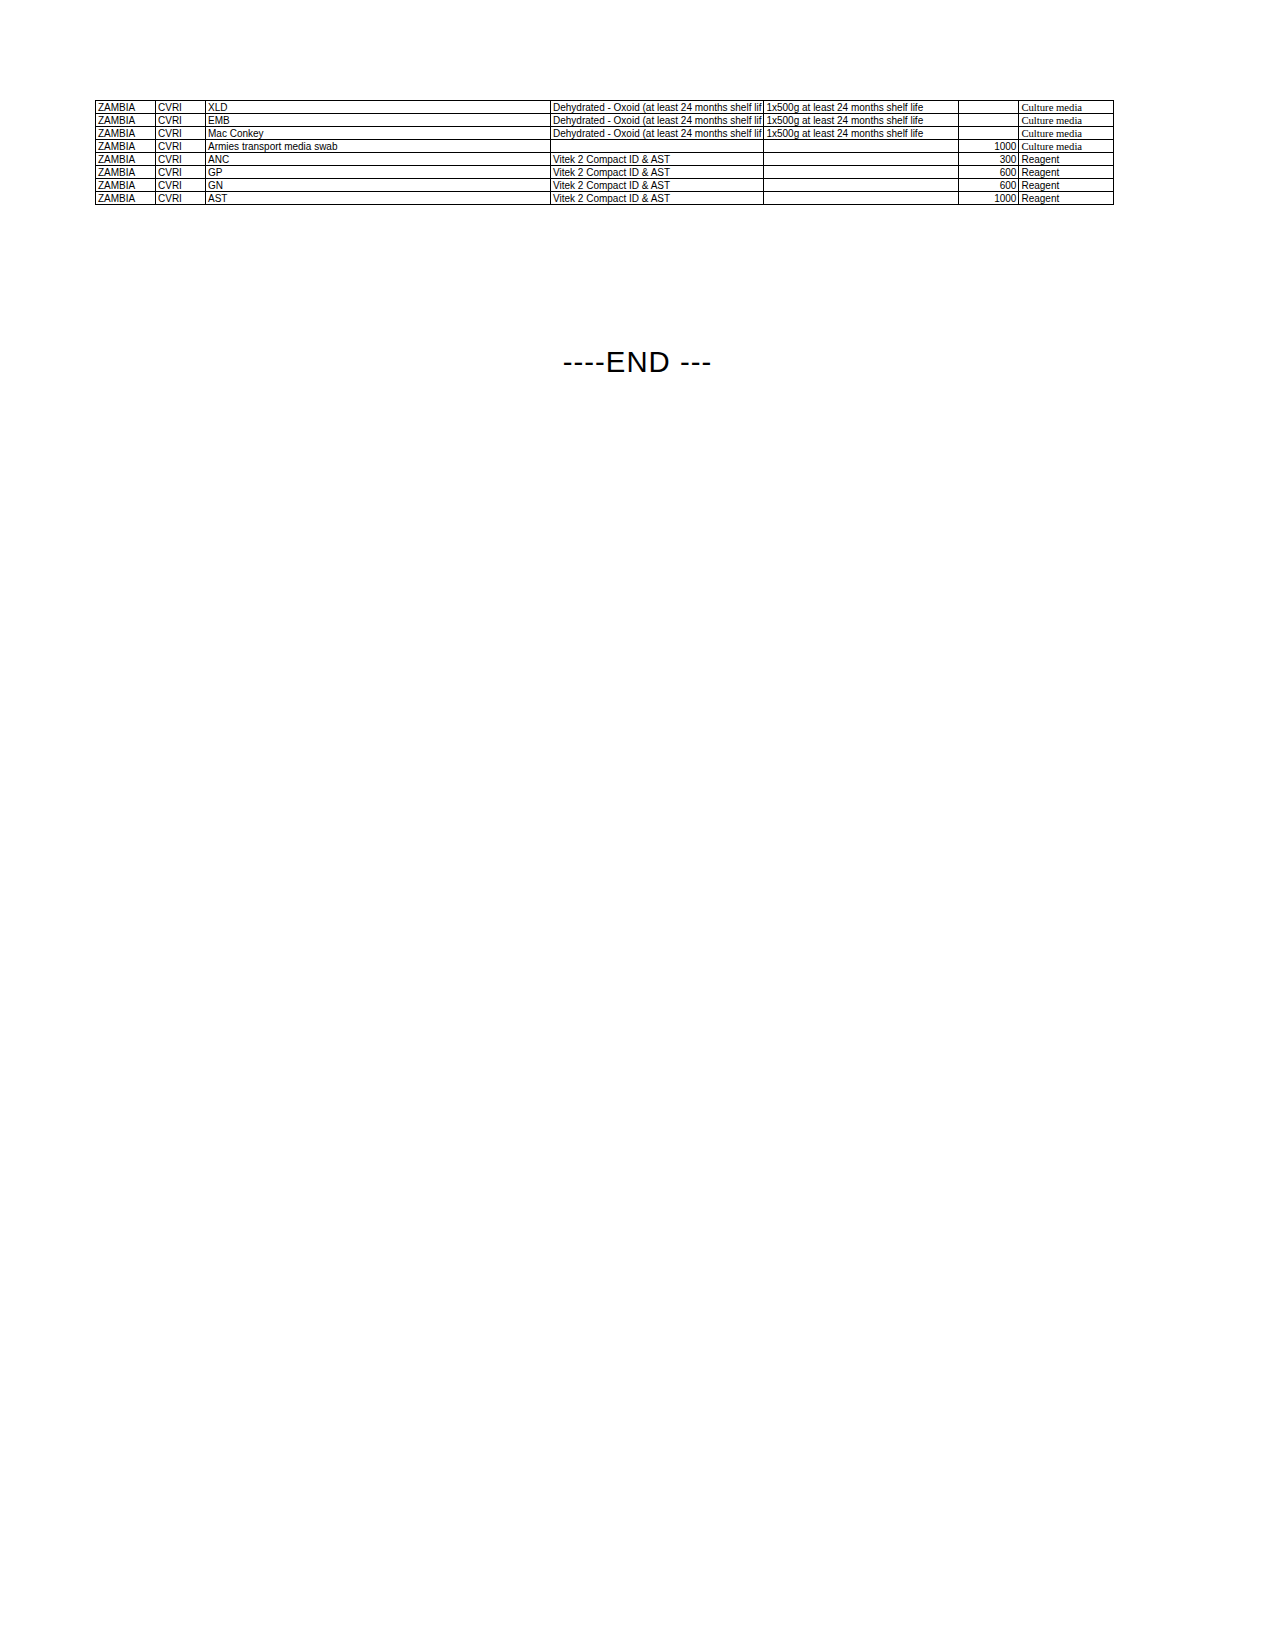| ZAMBIA | CVRI | XLD | Dehydrated - Oxoid (at least 24 months shelf lif | 1x500g at least 24 months shelf life | | Culture media |
| ZAMBIA | CVRI | EMB | Dehydrated - Oxoid (at least 24 months shelf lif | 1x500g at least 24 months shelf life | | Culture media |
| ZAMBIA | CVRI | Mac Conkey | Dehydrated - Oxoid (at least 24 months shelf lif | 1x500g at least 24 months shelf life | | Culture media |
| ZAMBIA | CVRI | Armies transport media swab | | | 1000 | Culture media |
| ZAMBIA | CVRI | ANC | Vitek 2 Compact ID & AST | | 300 | Reagent |
| ZAMBIA | CVRI | GP | Vitek 2 Compact ID & AST | | 600 | Reagent |
| ZAMBIA | CVRI | GN | Vitek 2 Compact ID & AST | | 600 | Reagent |
| ZAMBIA | CVRI | AST | Vitek 2 Compact ID & AST | | 1000 | Reagent |
----END ---